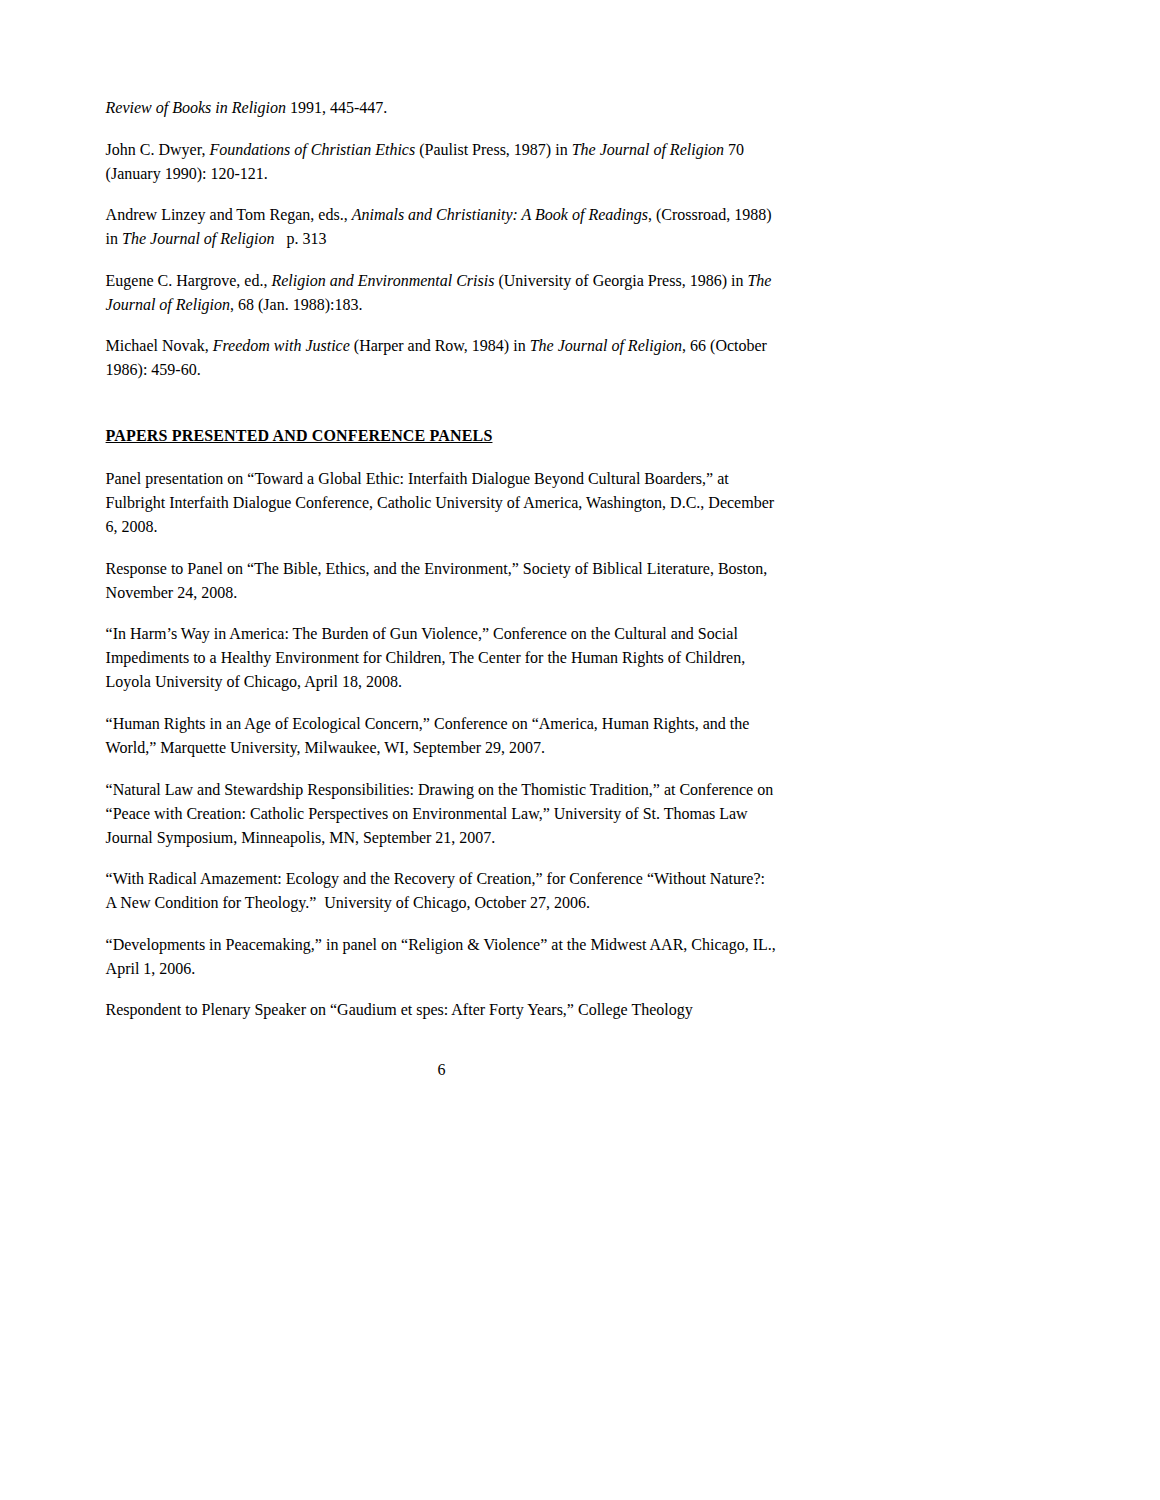Review of Books in Religion 1991, 445-447.
John C. Dwyer, Foundations of Christian Ethics (Paulist Press, 1987) in The Journal of Religion 70 (January 1990): 120-121.
Andrew Linzey and Tom Regan, eds., Animals and Christianity: A Book of Readings, (Crossroad, 1988) in The Journal of Religion p. 313
Eugene C. Hargrove, ed., Religion and Environmental Crisis (University of Georgia Press, 1986) in The Journal of Religion, 68 (Jan. 1988):183.
Michael Novak, Freedom with Justice (Harper and Row, 1984) in The Journal of Religion, 66 (October 1986): 459-60.
PAPERS PRESENTED AND CONFERENCE PANELS
Panel presentation on “Toward a Global Ethic: Interfaith Dialogue Beyond Cultural Boarders,” at Fulbright Interfaith Dialogue Conference, Catholic University of America, Washington, D.C., December 6, 2008.
Response to Panel on “The Bible, Ethics, and the Environment,” Society of Biblical Literature, Boston, November 24, 2008.
“In Harm’s Way in America: The Burden of Gun Violence,” Conference on the Cultural and Social Impediments to a Healthy Environment for Children, The Center for the Human Rights of Children, Loyola University of Chicago, April 18, 2008.
“Human Rights in an Age of Ecological Concern,” Conference on “America, Human Rights, and the World,” Marquette University, Milwaukee, WI, September 29, 2007.
“Natural Law and Stewardship Responsibilities: Drawing on the Thomistic Tradition,” at Conference on “Peace with Creation: Catholic Perspectives on Environmental Law,” University of St. Thomas Law Journal Symposium, Minneapolis, MN, September 21, 2007.
“With Radical Amazement: Ecology and the Recovery of Creation,” for Conference “Without Nature?: A New Condition for Theology.” University of Chicago, October 27, 2006.
“Developments in Peacemaking,” in panel on “Religion & Violence” at the Midwest AAR, Chicago, IL., April 1, 2006.
Respondent to Plenary Speaker on “Gaudium et spes: After Forty Years,” College Theology
6